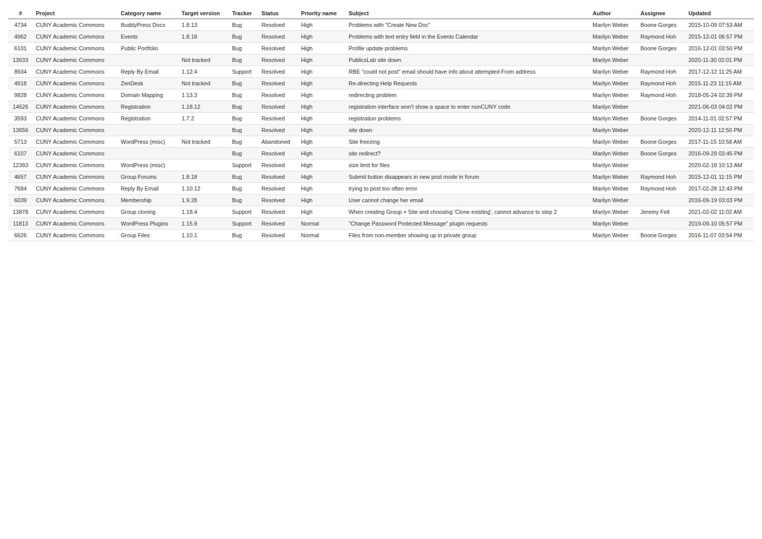| # | Project | Category name | Target version | Tracker | Status | Priority name | Subject | Author | Assignee | Updated |
| --- | --- | --- | --- | --- | --- | --- | --- | --- | --- | --- |
| 4734 | CUNY Academic Commons | BuddyPress Docs | 1.8.13 | Bug | Resolved | High | Problems with "Create New Doc" | Marilyn Weber | Boone Gorges | 2015-10-09 07:53 AM |
| 4962 | CUNY Academic Commons | Events | 1.8.18 | Bug | Resolved | High | Problems with text entry field in the Events Calendar | Marilyn Weber | Raymond Hoh | 2015-12-01 06:57 PM |
| 6101 | CUNY Academic Commons | Public Portfolio | | Bug | Resolved | High | Profile update problems | Marilyn Weber | Boone Gorges | 2016-12-01 03:50 PM |
| 13633 | CUNY Academic Commons | | Not tracked | Bug | Resolved | High | PublicsLab site down | Marilyn Weber | | 2020-11-30 02:01 PM |
| 8934 | CUNY Academic Commons | Reply By Email | 1.12.4 | Support | Resolved | High | RBE "could not post" email should have info about attempted From address | Marilyn Weber | Raymond Hoh | 2017-12-12 11:25 AM |
| 4918 | CUNY Academic Commons | ZenDesk | Not tracked | Bug | Resolved | High | Re-directing Help Requests | Marilyn Weber | Raymond Hoh | 2015-11-23 11:15 AM |
| 9828 | CUNY Academic Commons | Domain Mapping | 1.13.3 | Bug | Resolved | High | redirecting problem | Marilyn Weber | Raymond Hoh | 2018-05-24 02:39 PM |
| 14526 | CUNY Academic Commons | Registration | 1.18.12 | Bug | Resolved | High | registration interface won't show a space to enter nonCUNY code | Marilyn Weber | | 2021-06-03 04:02 PM |
| 3593 | CUNY Academic Commons | Registration | 1.7.2 | Bug | Resolved | High | registration problems | Marilyn Weber | Boone Gorges | 2014-11-01 02:57 PM |
| 13656 | CUNY Academic Commons | | | Bug | Resolved | High | site down | Marilyn Weber | | 2020-12-11 12:50 PM |
| 5713 | CUNY Academic Commons | WordPress (misc) | Not tracked | Bug | Abandoned | High | Site freezing | Marilyn Weber | Boone Gorges | 2017-11-15 10:58 AM |
| 6107 | CUNY Academic Commons | | | Bug | Resolved | High | site redirect? | Marilyn Weber | Boone Gorges | 2016-09-29 03:45 PM |
| 12393 | CUNY Academic Commons | WordPress (misc) | | Support | Resolved | High | size limit for files | Marilyn Weber | | 2020-02-18 10:13 AM |
| 4657 | CUNY Academic Commons | Group Forums | 1.8.18 | Bug | Resolved | High | Submit button disappears in new post mode in forum | Marilyn Weber | Raymond Hoh | 2015-12-01 11:15 PM |
| 7684 | CUNY Academic Commons | Reply By Email | 1.10.12 | Bug | Resolved | High | trying to post too often error | Marilyn Weber | Raymond Hoh | 2017-02-28 12:43 PM |
| 6039 | CUNY Academic Commons | Membership | 1.9.28 | Bug | Resolved | High | User cannot change her email | Marilyn Weber | | 2016-09-19 03:03 PM |
| 13878 | CUNY Academic Commons | Group cloning | 1.18.4 | Support | Resolved | High | When creating Group + Site and choosing 'Clone existing', cannot advance to step 2 | Marilyn Weber | Jeremy Felt | 2021-02-02 11:02 AM |
| 11813 | CUNY Academic Commons | WordPress Plugins | 1.15.9 | Support | Resolved | Normal | "Change Password Protected Message" plugin requests | Marilyn Weber | | 2019-09-10 05:57 PM |
| 6626 | CUNY Academic Commons | Group Files | 1.10.1 | Bug | Resolved | Normal | Files from non-member showing up in private group | Marilyn Weber | Boone Gorges | 2016-11-07 03:54 PM |